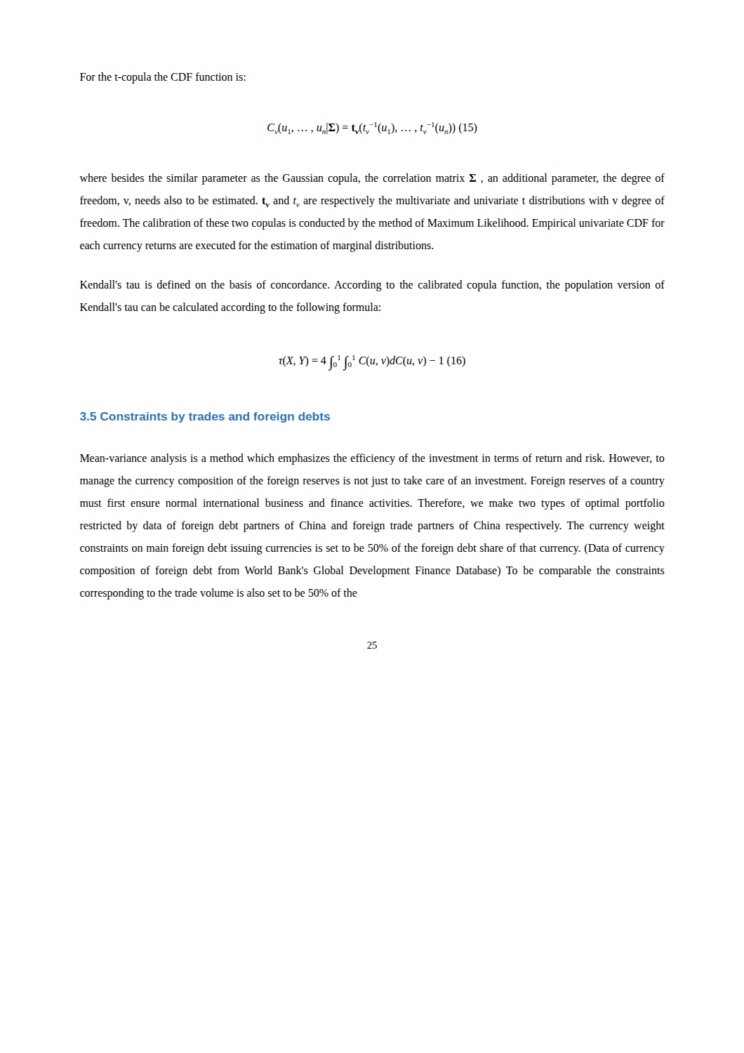For the t-copula the CDF function is:
Cv(u1, … , un|Σ) = tv(tv−1(u1), … , tv−1(un)) (15)
where besides the similar parameter as the Gaussian copula, the correlation matrix Σ , an additional parameter, the degree of freedom, v, needs also to be estimated. tv and tv are respectively the multivariate and univariate t distributions with v degree of freedom. The calibration of these two copulas is conducted by the method of Maximum Likelihood. Empirical univariate CDF for each currency returns are executed for the estimation of marginal distributions.
Kendall's tau is defined on the basis of concordance. According to the calibrated copula function, the population version of Kendall's tau can be calculated according to the following formula:
τ(X, Y) = 4 ∫01 ∫01 C(u, v)dC(u, v) − 1 (16)
3.5 Constraints by trades and foreign debts
Mean-variance analysis is a method which emphasizes the efficiency of the investment in terms of return and risk. However, to manage the currency composition of the foreign reserves is not just to take care of an investment. Foreign reserves of a country must first ensure normal international business and finance activities. Therefore, we make two types of optimal portfolio restricted by data of foreign debt partners of China and foreign trade partners of China respectively. The currency weight constraints on main foreign debt issuing currencies is set to be 50% of the foreign debt share of that currency. (Data of currency composition of foreign debt from World Bank's Global Development Finance Database) To be comparable the constraints corresponding to the trade volume is also set to be 50% of the
25